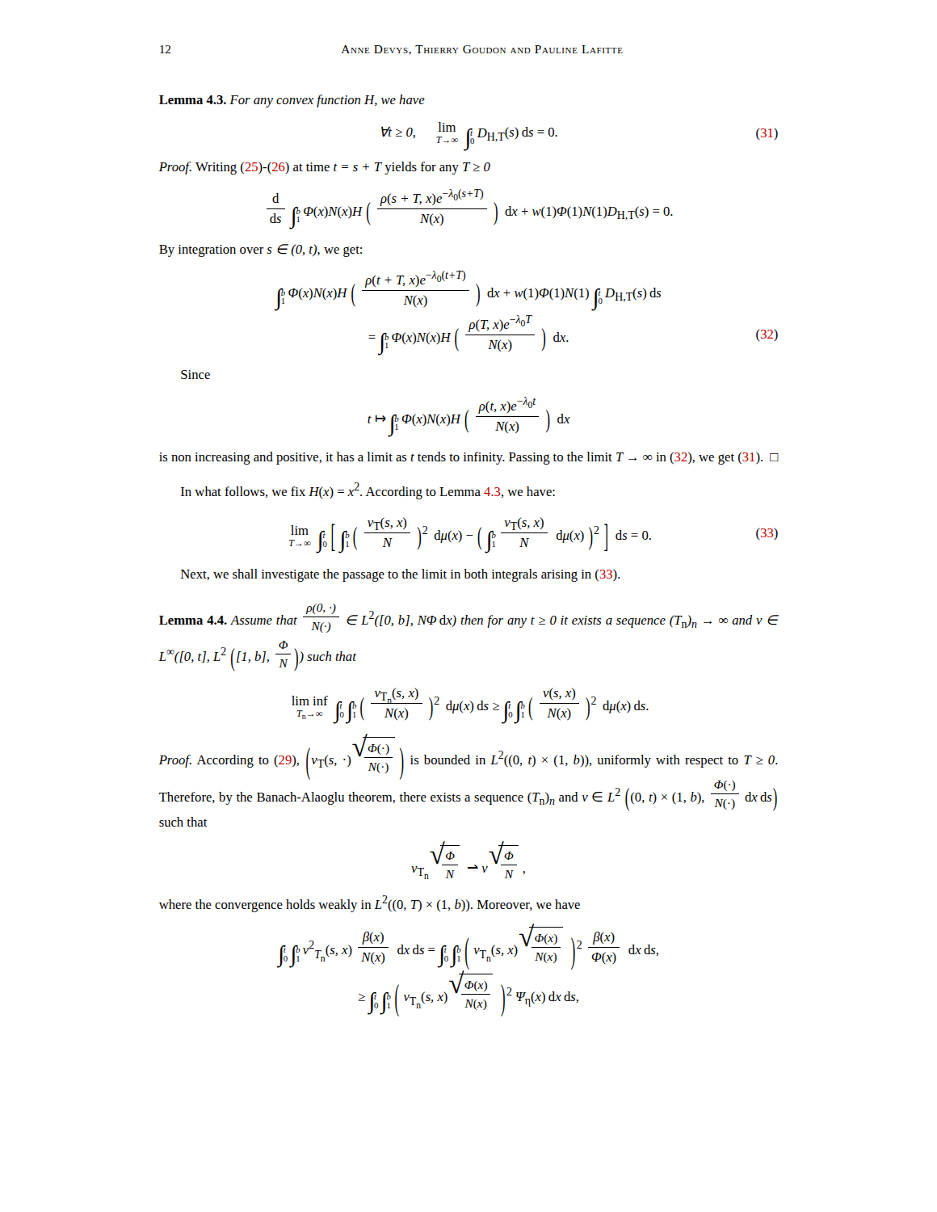12 Anne Devys, Thierry Goudon and Pauline Lafitte
Lemma 4.3. For any convex function H, we have
∀t ≥ 0,  lim T→∞ ∫t 0 DH,T(s) ds = 0. (31)
Proof. Writing (25)-(26) at time t = s + T yields for any T ≥ 0
dds ∫b 1 Φ(x)N(x)H ( ρ(s + T, x)e−λ0(s+T) N(x) )  dx + w(1)Φ(1)N(1)DH,T(s) = 0.
By integration over s ∈ (0, t), we get:
∫b 1 Φ(x)N(x)H ( ρ(t + T, x)e−λ0(t+T) N(x) )  dx + w(1)Φ(1)N(1) ∫t 0 DH,T(s) ds = ∫b 1 Φ(x)N(x)H ( ρ(T, x)e−λ0T N(x) )  dx. (32)
Since
t ↦ ∫b 1 Φ(x)N(x)H ( ρ(t, x)e−λ0t N(x) )  dx
is non increasing and positive, it has a limit as t tends to infinity. Passing to the limit T → ∞ in (32), we get (31). □
In what follows, we fix H(x) = x2. According to Lemma 4.3, we have:
lim T→∞ ∫t 0 [ ∫b 1 ( vT(s, x) N )2  dμ(x) − ( ∫b 1 vT(s, x) N  dμ(x) )2 ]  ds = 0. (33)
Next, we shall investigate the passage to the limit in both integrals arising in (33).
Lemma 4.4. Assume that ρ(0, ·) N(·) ∈ L2([0, b], NΦ dx) then for any t ≥ 0 it exists a sequence (Tn)n → ∞ and v ∈ L∞([0, t], L2 ([1, b], ΦN)) such that
lim inf Tn→∞ ∫t 0 ∫b 1 ( vTn(s, x) N(x) )2  dμ(x) ds ≥ ∫t 0 ∫b 1 ( v(s, x) N(x) )2  dμ(x) ds.
Proof. According to (29), (vT(s, ·)Φ(·) N(·)) is bounded in L2((0, t) × (1, b)), uniformly with respect to T ≥ 0. Therefore, by the Banach-Alaoglu theorem, there exists a sequence (Tn)n and v ∈ L2 ((0, t) × (1, b), Φ(·) N(·) dx ds) such that
vTn ΦN ⇀ vΦN,
where the convergence holds weakly in L2((0, T) × (1, b)). Moreover, we have
∫t 0 ∫b 1 v2Tn(s, x) β(x) N(x)  dx ds = ∫t 0 ∫b 1 ( vTn(s, x)Φ(x) N(x) )2 β(x) Φ(x)  dx ds, ≥ ∫t 0 ∫b 1 ( vTn(s, x)Φ(x) N(x) )2 Ψη(x) dx ds,